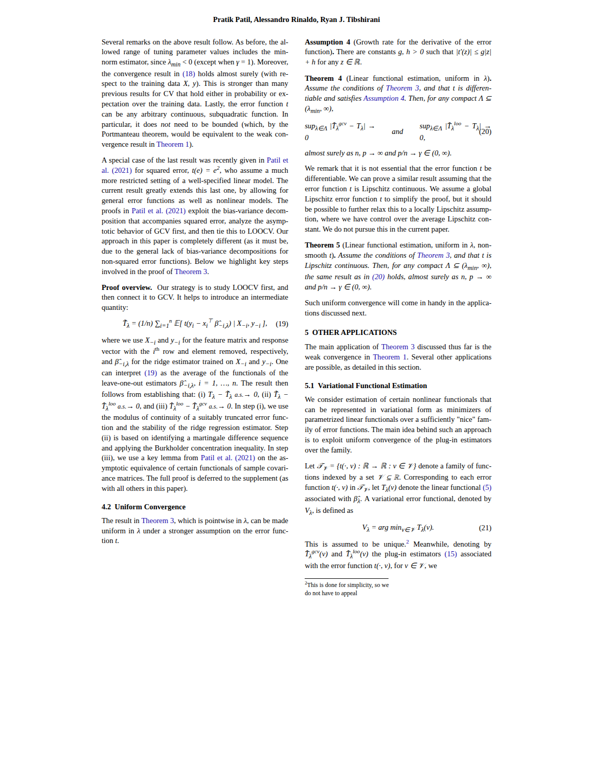Pratik Patil, Alessandro Rinaldo, Ryan J. Tibshirani
Several remarks on the above result follow. As before, the allowed range of tuning parameter values includes the min-norm estimator, since λmin < 0 (except when γ = 1). Moreover, the convergence result in (18) holds almost surely (with respect to the training data X, y). This is stronger than many previous results for CV that hold either in probability or expectation over the training data. Lastly, the error function t can be any arbitrary continuous, subquadratic function. In particular, it does not need to be bounded (which, by the Portmanteau theorem, would be equivalent to the weak convergence result in Theorem 1).
A special case of the last result was recently given in Patil et al. (2021) for squared error, t(e) = e2, who assume a much more restricted setting of a well-specified linear model. The current result greatly extends this last one, by allowing for general error functions as well as nonlinear models. The proofs in Patil et al. (2021) exploit the bias-variance decomposition that accompanies squared error, analyze the asymptotic behavior of GCV first, and then tie this to LOOCV. Our approach in this paper is completely different (as it must be, due to the general lack of bias-variance decompositions for non-squared error functions). Below we highlight key steps involved in the proof of Theorem 3.
Proof overview. Our strategy is to study LOOCV first, and then connect it to GCV. It helps to introduce an intermediate quantity:
T̃λ = (1/n) ∑i=1n 𝔼[ t(yi − xi⊤ β̂−i,λ) | X−i, y−i ], (19)
where we use X−i and y−i for the feature matrix and response vector with the ith row and element removed, respectively, and β̂−i,λ for the ridge estimator trained on X−i and y−i. One can interpret (19) as the average of the functionals of the leave-one-out estimators β̂−i,λ, i = 1, …, n. The result then follows from establishing that: (i) Tλ − T̃λ a.s.→ 0, (ii) T̃λ − T̂λloo a.s.→ 0, and (iii) T̂λloo − T̂λgcv a.s.→ 0. In step (i), we use the modulus of continuity of a suitably truncated error function and the stability of the ridge regression estimator. Step (ii) is based on identifying a martingale difference sequence and applying the Burkholder concentration inequality. In step (iii), we use a key lemma from Patil et al. (2021) on the asymptotic equivalence of certain functionals of sample covariance matrices. The full proof is deferred to the supplement (as with all others in this paper).
4.2 Uniform Convergence
The result in Theorem 3, which is pointwise in λ, can be made uniform in λ under a stronger assumption on the error function t.
Assumption 4 (Growth rate for the derivative of the error function). There are constants g, h > 0 such that |t′(z)| ≤ g|z| + h for any z ∈ ℝ.
Theorem 4 (Linear functional estimation, uniform in λ). Assume the conditions of Theorem 3, and that t is differentiable and satisfies Assumption 4. Then, for any compact Λ ⊆ (λmin, ∞),
supλ∈Λ |T̂λgcv − Tλ| → 0 and supλ∈Λ |T̂λloo − Tλ| → 0, (20)
almost surely as n, p → ∞ and p/n → γ ∈ (0, ∞).
We remark that it is not essential that the error function t be differentiable. We can prove a similar result assuming that the error function t is Lipschitz continuous. We assume a global Lipschitz error function t to simplify the proof, but it should be possible to further relax this to a locally Lipschitz assumption, where we have control over the average Lipschitz constant. We do not pursue this in the current paper.
Theorem 5 (Linear functional estimation, uniform in λ, nonsmooth t). Assume the conditions of Theorem 3, and that t is Lipschitz continuous. Then, for any compact Λ ⊆ (λmin, ∞), the same result as in (20) holds, almost surely as n, p → ∞ and p/n → γ ∈ (0, ∞).
Such uniform convergence will come in handy in the applications discussed next.
5 OTHER APPLICATIONS
The main application of Theorem 3 discussed thus far is the weak convergence in Theorem 1. Several other applications are possible, as detailed in this section.
5.1 Variational Functional Estimation
We consider estimation of certain nonlinear functionals that can be represented in variational form as minimizers of parametrized linear functionals over a sufficiently "nice" family of error functions. The main idea behind such an approach is to exploit uniform convergence of the plug-in estimators over the family.
Let 𝒯𝒱 = {t(·, v) : ℝ → ℝ : v ∈ 𝒱} denote a family of functions indexed by a set 𝒱 ⊆ ℝ. Corresponding to each error function t(·, v) in 𝒯𝒱, let Tλ(v) denote the linear functional (5) associated with β̂λ. A variational error functional, denoted by Vλ, is defined as
Vλ = arg minv∈𝒱 Tλ(v). (21)
This is assumed to be unique.2 Meanwhile, denoting by T̂λgcv(v) and T̂λloo(v) the plug-in estimators (15) associated with the error function t(·, v), for v ∈ 𝒱, we
2This is done for simplicity, so we do not have to appeal